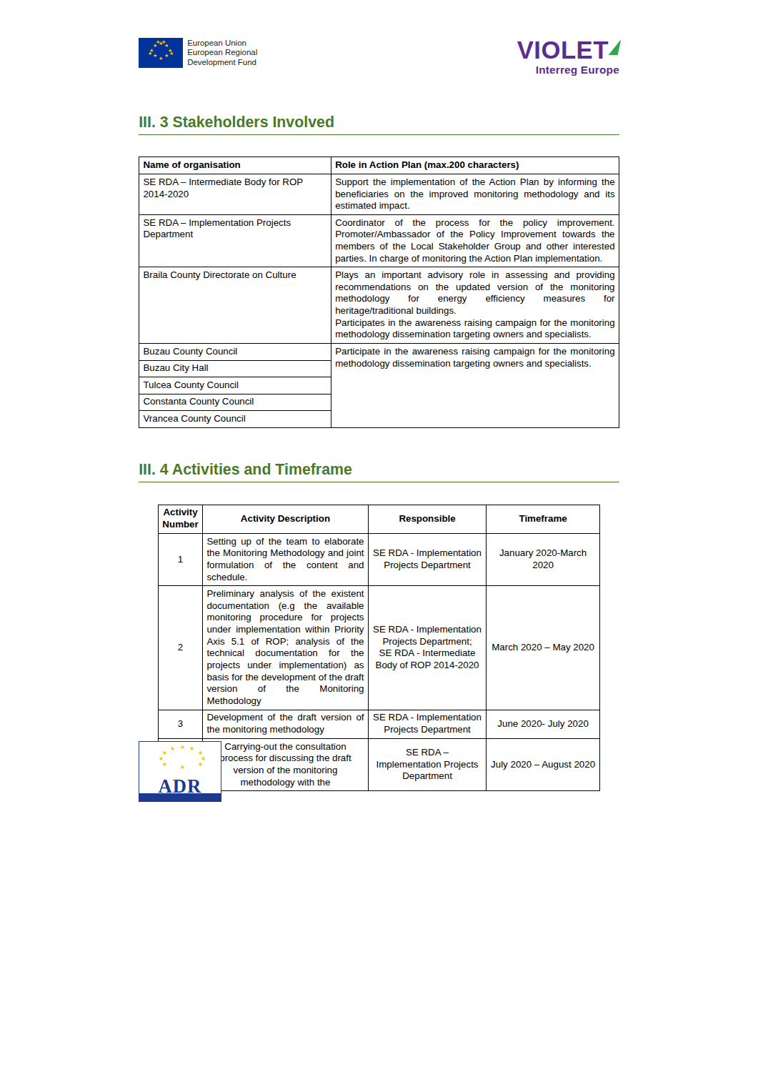★ ★ ★ ★ ★ ★ ★ ★ ★ ★ ★ ★
European Union
European Regional
Development Fund
VIOLET
Interreg Europe
III. 3 Stakeholders Involved
| Name of organisation | Role in Action Plan (max.200 characters) |
| --- | --- |
| SE RDA – Intermediate Body for ROP 2014-2020 | Support the implementation of the Action Plan by informing the beneficiaries on the improved monitoring methodology and its estimated impact. |
| SE RDA – Implementation Projects Department | Coordinator of the process for the policy improvement. Promoter/Ambassador of the Policy Improvement towards the members of the Local Stakeholder Group and other interested parties. In charge of monitoring the Action Plan implementation. |
| Braila County Directorate on Culture | Plays an important advisory role in assessing and providing recommendations on the updated version of the monitoring methodology for energy efficiency measures for heritage/traditional buildings. Participates in the awareness raising campaign for the monitoring methodology dissemination targeting owners and specialists. |
| Buzau County Council | Participate in the awareness raising campaign for the monitoring methodology dissemination targeting owners and specialists. |
| Buzau City Hall |
| Tulcea County Council |
| Constanta County Council |
| Vrancea County Council |
III. 4 Activities and Timeframe
| Activity Number | Activity Description | Responsible | Timeframe |
| --- | --- | --- | --- |
| 1 | Setting up of the team to elaborate the Monitoring Methodology and joint formulation of the content and schedule. | SE RDA - Implementation Projects Department | January 2020-March 2020 |
| 2 | Preliminary analysis of the existent documentation (e.g the available monitoring procedure for projects under implementation within Priority Axis 5.1 of ROP; analysis of the technical documentation for the projects under implementation) as basis for the development of the draft version of the Monitoring Methodology | SE RDA - Implementation Projects Department; SE RDA - Intermediate Body of ROP 2014-2020 | March 2020 – May 2020 |
| 3 | Development of the draft version of the monitoring methodology | SE RDA - Implementation Projects Department | June 2020- July 2020 |
| 4 | Carrying-out the consultation process for discussing the draft version of the monitoring methodology with the | SE RDA – Implementation Projects Department | July 2020 – August 2020 |
★ ★ ★ ★ ★ ★ ★ ★ ★ ★
ADR